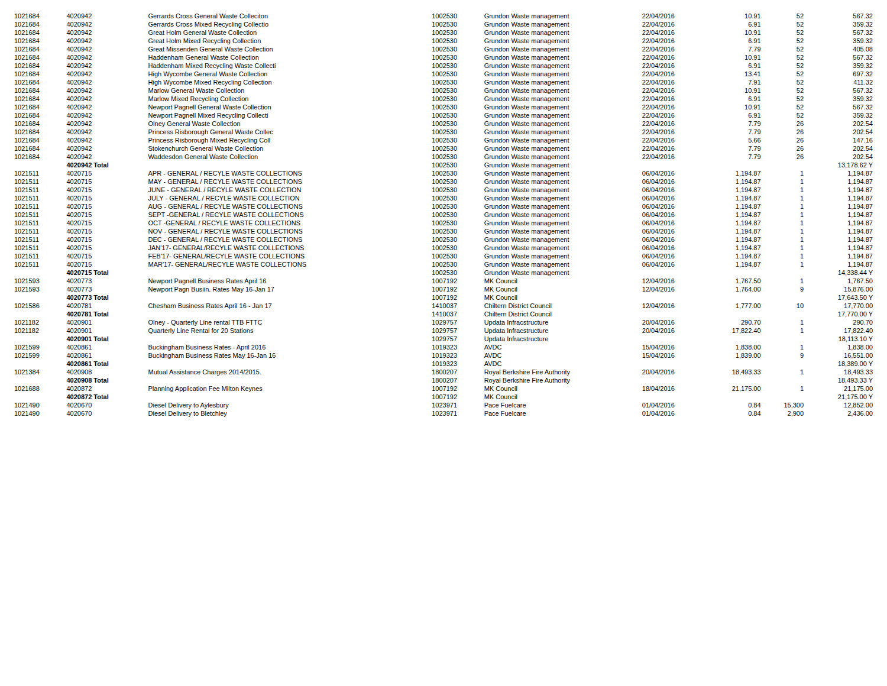| 1021684 | 4020942 | Gerrards Cross General Waste Colleciton | 1002530 | Grundon Waste management | 22/04/2016 | 10.91 | 52 | 567.32 |
| 1021684 | 4020942 | Gerrards Cross Mixed Recycling Collectio | 1002530 | Grundon Waste management | 22/04/2016 | 6.91 | 52 | 359.32 |
| 1021684 | 4020942 | Great Holm General Waste Collection | 1002530 | Grundon Waste management | 22/04/2016 | 10.91 | 52 | 567.32 |
| 1021684 | 4020942 | Great Holm Mixed Recycling Collection | 1002530 | Grundon Waste management | 22/04/2016 | 6.91 | 52 | 359.32 |
| 1021684 | 4020942 | Great Missenden General Waste Collection | 1002530 | Grundon Waste management | 22/04/2016 | 7.79 | 52 | 405.08 |
| 1021684 | 4020942 | Haddenham General Waste Collection | 1002530 | Grundon Waste management | 22/04/2016 | 10.91 | 52 | 567.32 |
| 1021684 | 4020942 | Haddenham Mixed Recycling Waste Collecti | 1002530 | Grundon Waste management | 22/04/2016 | 6.91 | 52 | 359.32 |
| 1021684 | 4020942 | High Wycombe General Waste Collection | 1002530 | Grundon Waste management | 22/04/2016 | 13.41 | 52 | 697.32 |
| 1021684 | 4020942 | High Wycombe Mixed Recycling Collection | 1002530 | Grundon Waste management | 22/04/2016 | 7.91 | 52 | 411.32 |
| 1021684 | 4020942 | Marlow General Waste Collection | 1002530 | Grundon Waste management | 22/04/2016 | 10.91 | 52 | 567.32 |
| 1021684 | 4020942 | Marlow Mixed Recycling Collection | 1002530 | Grundon Waste management | 22/04/2016 | 6.91 | 52 | 359.32 |
| 1021684 | 4020942 | Newport Pagnell General Waste Collection | 1002530 | Grundon Waste management | 22/04/2016 | 10.91 | 52 | 567.32 |
| 1021684 | 4020942 | Newport Pagnell Mixed Recycling Collecti | 1002530 | Grundon Waste management | 22/04/2016 | 6.91 | 52 | 359.32 |
| 1021684 | 4020942 | Olney General Waste Collection | 1002530 | Grundon Waste management | 22/04/2016 | 7.79 | 26 | 202.54 |
| 1021684 | 4020942 | Princess Risborough General Waste Collec | 1002530 | Grundon Waste management | 22/04/2016 | 7.79 | 26 | 202.54 |
| 1021684 | 4020942 | Princess Risborough Mixed Recycling Coll | 1002530 | Grundon Waste management | 22/04/2016 | 5.66 | 26 | 147.16 |
| 1021684 | 4020942 | Stokenchurch General Waste Collection | 1002530 | Grundon Waste management | 22/04/2016 | 7.79 | 26 | 202.54 |
| 1021684 | 4020942 | Waddesdon General Waste Collection | 1002530 | Grundon Waste management | 22/04/2016 | 7.79 | 26 | 202.54 |
| | 4020942 Total | | 1002530 | Grundon Waste management | | | | 13,178.62 Y |
| 1021511 | 4020715 | APR - GENERAL / RECYLE WASTE COLLECTIONS | 1002530 | Grundon Waste management | 06/04/2016 | 1,194.87 | 1 | 1,194.87 |
| 1021511 | 4020715 | MAY - GENERAL / RECYLE WASTE COLLECTIONS | 1002530 | Grundon Waste management | 06/04/2016 | 1,194.87 | 1 | 1,194.87 |
| 1021511 | 4020715 | JUNE - GENERAL / RECYLE WASTE COLLECTION | 1002530 | Grundon Waste management | 06/04/2016 | 1,194.87 | 1 | 1,194.87 |
| 1021511 | 4020715 | JULY - GENERAL / RECYLE WASTE COLLECTION | 1002530 | Grundon Waste management | 06/04/2016 | 1,194.87 | 1 | 1,194.87 |
| 1021511 | 4020715 | AUG - GENERAL / RECYLE WASTE COLLECTIONS | 1002530 | Grundon Waste management | 06/04/2016 | 1,194.87 | 1 | 1,194.87 |
| 1021511 | 4020715 | SEPT -GENERAL / RECYLE WASTE COLLECTIONS | 1002530 | Grundon Waste management | 06/04/2016 | 1,194.87 | 1 | 1,194.87 |
| 1021511 | 4020715 | OCT -GENERAL / RECYLE WASTE COLLECTIONS | 1002530 | Grundon Waste management | 06/04/2016 | 1,194.87 | 1 | 1,194.87 |
| 1021511 | 4020715 | NOV - GENERAL / RECYLE WASTE COLLECTIONS | 1002530 | Grundon Waste management | 06/04/2016 | 1,194.87 | 1 | 1,194.87 |
| 1021511 | 4020715 | DEC - GENERAL / RECYLE WASTE COLLECTIONS | 1002530 | Grundon Waste management | 06/04/2016 | 1,194.87 | 1 | 1,194.87 |
| 1021511 | 4020715 | JAN'17- GENERAL/RECYLE WASTE COLLECTIONS | 1002530 | Grundon Waste management | 06/04/2016 | 1,194.87 | 1 | 1,194.87 |
| 1021511 | 4020715 | FEB'17- GENERAL/RECYLE WASTE COLLECTIONS | 1002530 | Grundon Waste management | 06/04/2016 | 1,194.87 | 1 | 1,194.87 |
| 1021511 | 4020715 | MAR'17- GENERAL/RECYLE WASTE COLLECTIONS | 1002530 | Grundon Waste management | 06/04/2016 | 1,194.87 | 1 | 1,194.87 |
| | 4020715 Total | | 1002530 | Grundon Waste management | | | | 14,338.44 Y |
| 1021593 | 4020773 | Newport Pagnell Business Rates April 16 | 1007192 | MK Council | 12/04/2016 | 1,767.50 | 1 | 1,767.50 |
| 1021593 | 4020773 | Newport Pagn Busiin. Rates May 16-Jan 17 | 1007192 | MK Council | 12/04/2016 | 1,764.00 | 9 | 15,876.00 |
| | 4020773 Total | | 1007192 | MK Council | | | | 17,643.50 Y |
| 1021586 | 4020781 | Chesham Business Rates April 16 - Jan 17 | 1410037 | Chiltern District Council | 12/04/2016 | 1,777.00 | 10 | 17,770.00 |
| | 4020781 Total | | 1410037 | Chiltern District Council | | | | 17,770.00 Y |
| 1021182 | 4020901 | Olney - Quarterly Line rental TTB FTTC | 1029757 | Updata Infracstructure | 20/04/2016 | 290.70 | 1 | 290.70 |
| 1021182 | 4020901 | Quarterly Line Rental for 20 Stations | 1029757 | Updata Infracstructure | 20/04/2016 | 17,822.40 | 1 | 17,822.40 |
| | 4020901 Total | | 1029757 | Updata Infracstructure | | | | 18,113.10 Y |
| 1021599 | 4020861 | Buckingham Business Rates - April 2016 | 1019323 | AVDC | 15/04/2016 | 1,838.00 | 1 | 1,838.00 |
| 1021599 | 4020861 | Buckingham Business Rates May 16-Jan 16 | 1019323 | AVDC | 15/04/2016 | 1,839.00 | 9 | 16,551.00 |
| | 4020861 Total | | 1019323 | AVDC | | | | 18,389.00 Y |
| 1021384 | 4020908 | Mutual Assistance Charges 2014/2015. | 1800207 | Royal Berkshire Fire Authority | 20/04/2016 | 18,493.33 | 1 | 18,493.33 |
| | 4020908 Total | | 1800207 | Royal Berkshire Fire Authority | | | | 18,493.33 Y |
| 1021688 | 4020872 | Planning Application Fee Milton Keynes | 1007192 | MK Council | 18/04/2016 | 21,175.00 | 1 | 21,175.00 |
| | 4020872 Total | | 1007192 | MK Council | | | | 21,175.00 Y |
| 1021490 | 4020670 | Diesel Delivery to Aylesbury | 1023971 | Pace Fuelcare | 01/04/2016 | 0.84 | 15,300 | 12,852.00 |
| 1021490 | 4020670 | Diesel Delivery to Bletchley | 1023971 | Pace Fuelcare | 01/04/2016 | 0.84 | 2,900 | 2,436.00 |